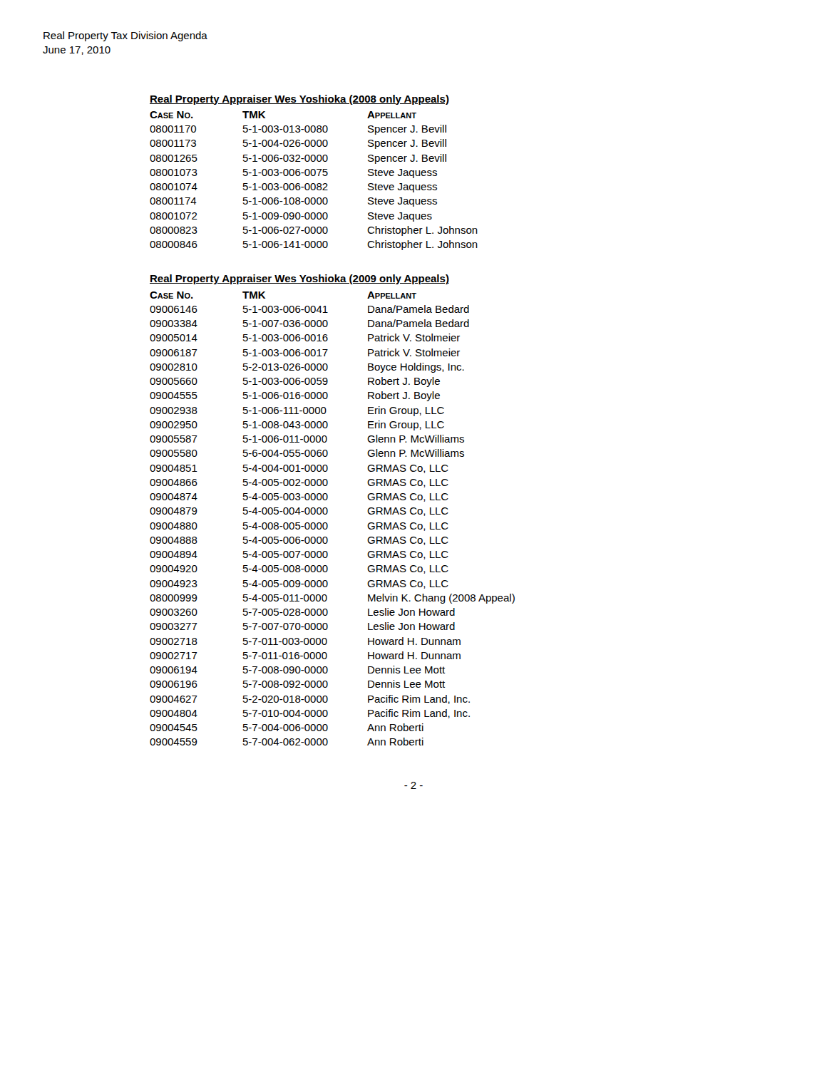Real Property Tax Division Agenda
June 17, 2010
Real Property Appraiser Wes Yoshioka (2008 only Appeals)
| Case No. | TMK | Appellant |
| --- | --- | --- |
| 08001170 | 5-1-003-013-0080 | Spencer J. Bevill |
| 08001173 | 5-1-004-026-0000 | Spencer J. Bevill |
| 08001265 | 5-1-006-032-0000 | Spencer J. Bevill |
| 08001073 | 5-1-003-006-0075 | Steve Jaquess |
| 08001074 | 5-1-003-006-0082 | Steve Jaquess |
| 08001174 | 5-1-006-108-0000 | Steve Jaquess |
| 08001072 | 5-1-009-090-0000 | Steve Jaques |
| 08000823 | 5-1-006-027-0000 | Christopher L. Johnson |
| 08000846 | 5-1-006-141-0000 | Christopher L. Johnson |
Real Property Appraiser Wes Yoshioka (2009 only Appeals)
| Case No. | TMK | Appellant |
| --- | --- | --- |
| 09006146 | 5-1-003-006-0041 | Dana/Pamela Bedard |
| 09003384 | 5-1-007-036-0000 | Dana/Pamela Bedard |
| 09005014 | 5-1-003-006-0016 | Patrick V. Stolmeier |
| 09006187 | 5-1-003-006-0017 | Patrick V. Stolmeier |
| 09002810 | 5-2-013-026-0000 | Boyce Holdings, Inc. |
| 09005660 | 5-1-003-006-0059 | Robert J. Boyle |
| 09004555 | 5-1-006-016-0000 | Robert J. Boyle |
| 09002938 | 5-1-006-111-0000 | Erin Group, LLC |
| 09002950 | 5-1-008-043-0000 | Erin Group, LLC |
| 09005587 | 5-1-006-011-0000 | Glenn P. McWilliams |
| 09005580 | 5-6-004-055-0060 | Glenn P. McWilliams |
| 09004851 | 5-4-004-001-0000 | GRMAS Co, LLC |
| 09004866 | 5-4-005-002-0000 | GRMAS Co, LLC |
| 09004874 | 5-4-005-003-0000 | GRMAS Co, LLC |
| 09004879 | 5-4-005-004-0000 | GRMAS Co, LLC |
| 09004880 | 5-4-008-005-0000 | GRMAS Co, LLC |
| 09004888 | 5-4-005-006-0000 | GRMAS Co, LLC |
| 09004894 | 5-4-005-007-0000 | GRMAS Co, LLC |
| 09004920 | 5-4-005-008-0000 | GRMAS Co, LLC |
| 09004923 | 5-4-005-009-0000 | GRMAS Co, LLC |
| 08000999 | 5-4-005-011-0000 | Melvin K. Chang (2008 Appeal) |
| 09003260 | 5-7-005-028-0000 | Leslie Jon Howard |
| 09003277 | 5-7-007-070-0000 | Leslie Jon Howard |
| 09002718 | 5-7-011-003-0000 | Howard H. Dunnam |
| 09002717 | 5-7-011-016-0000 | Howard H. Dunnam |
| 09006194 | 5-7-008-090-0000 | Dennis Lee Mott |
| 09006196 | 5-7-008-092-0000 | Dennis Lee Mott |
| 09004627 | 5-2-020-018-0000 | Pacific Rim Land, Inc. |
| 09004804 | 5-7-010-004-0000 | Pacific Rim Land, Inc. |
| 09004545 | 5-7-004-006-0000 | Ann Roberti |
| 09004559 | 5-7-004-062-0000 | Ann Roberti |
- 2 -